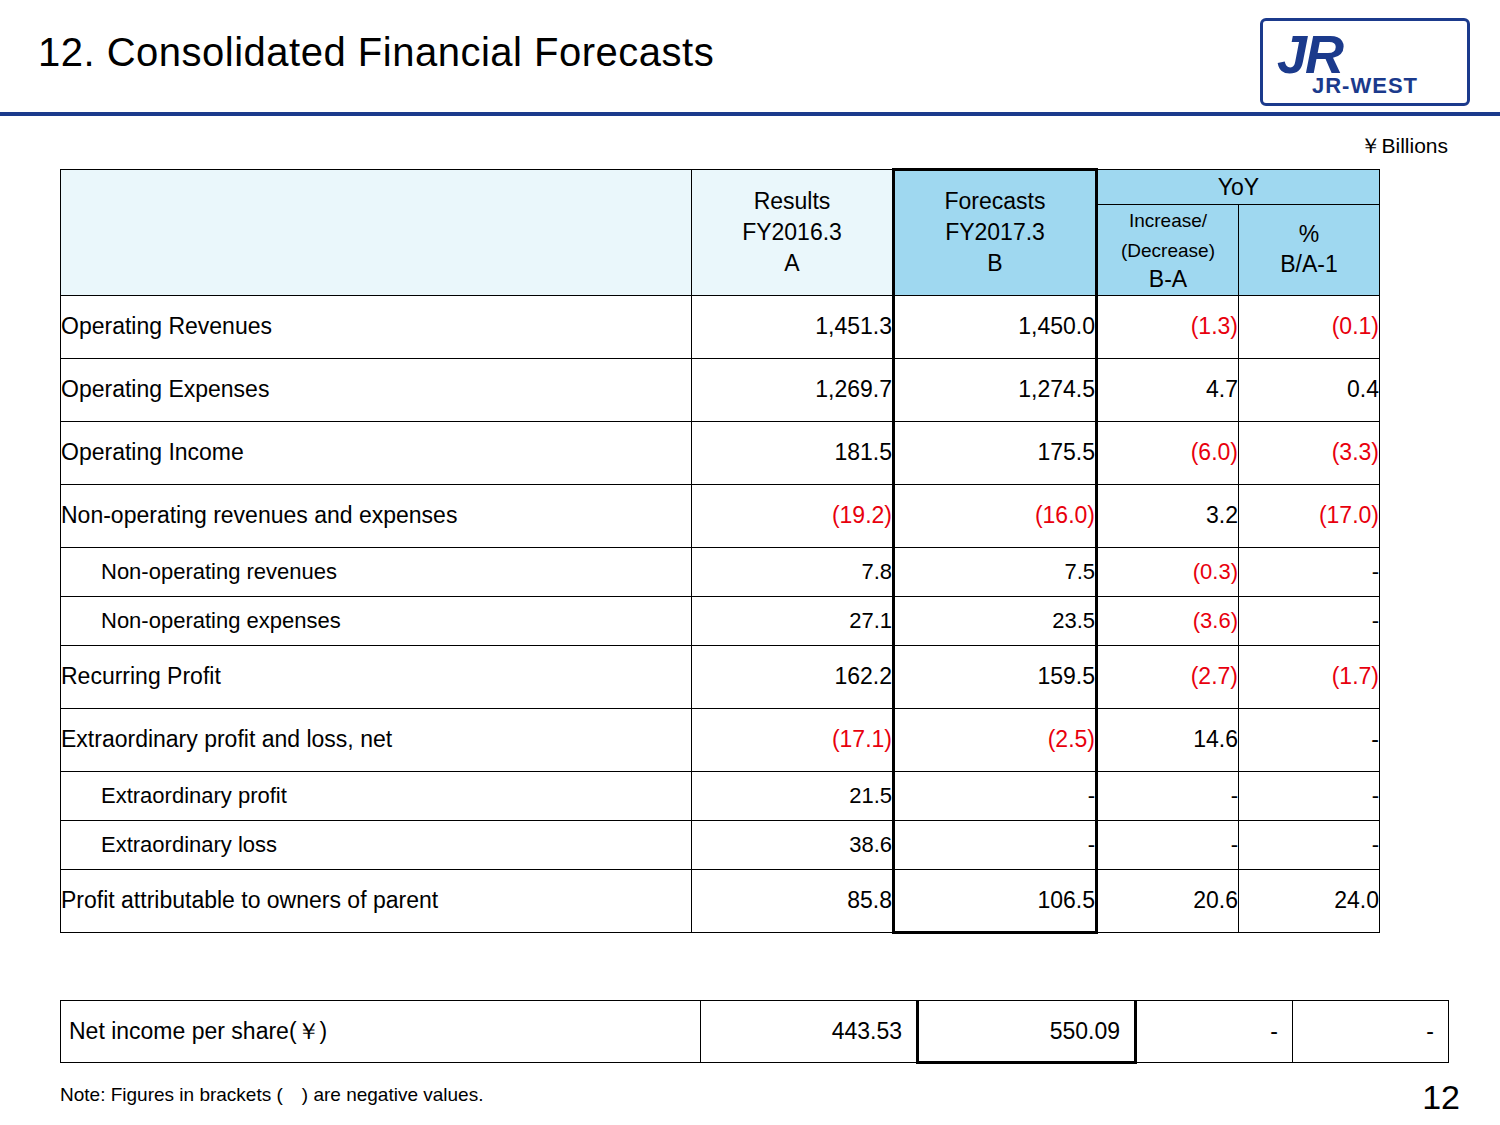12. Consolidated Financial Forecasts
JR
JR-WEST
￥Billions
| | Results FY2016.3 A | Forecasts FY2017.3 B | YoY |
| Increase/ (Decrease) B-A | % B/A-1 |
| Operating Revenues | 1,451.3 | 1,450.0 | (1.3) | (0.1) |
| Operating Expenses | 1,269.7 | 1,274.5 | 4.7 | 0.4 |
| Operating Income | 181.5 | 175.5 | (6.0) | (3.3) |
| Non-operating revenues and expenses | (19.2) | (16.0) | 3.2 | (17.0) |
| Non-operating revenues | 7.8 | 7.5 | (0.3) | - |
| Non-operating expenses | 27.1 | 23.5 | (3.6) | - |
| Recurring Profit | 162.2 | 159.5 | (2.7) | (1.7) |
| Extraordinary profit and loss, net | (17.1) | (2.5) | 14.6 | - |
| Extraordinary profit | 21.5 | - | - | - |
| Extraordinary loss | 38.6 | - | - | - |
| Profit attributable to owners of parent | 85.8 | 106.5 | 20.6 | 24.0 |
| Net income per share(￥) | 443.53 | 550.09 | - | - |
Note: Figures in brackets (　) are negative values.
12